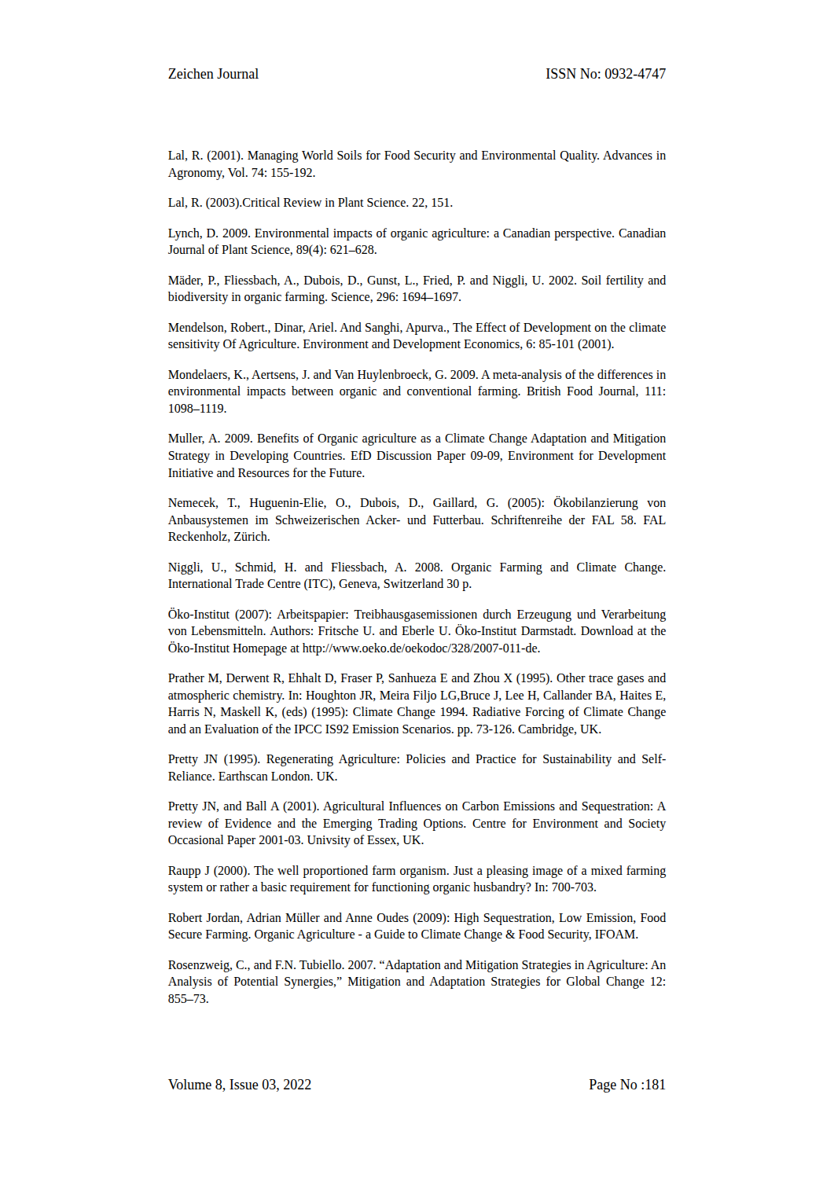Zeichen Journal
ISSN No: 0932-4747
Lal, R. (2001). Managing World Soils for Food Security and Environmental Quality. Advances in Agronomy, Vol. 74: 155-192.
Lal, R. (2003).Critical Review in Plant Science. 22, 151.
Lynch, D. 2009. Environmental impacts of organic agriculture: a Canadian perspective. Canadian Journal of Plant Science, 89(4): 621–628.
Mäder, P., Fliessbach, A., Dubois, D., Gunst, L., Fried, P. and Niggli, U. 2002. Soil fertility and biodiversity in organic farming. Science, 296: 1694–1697.
Mendelson, Robert., Dinar, Ariel. And Sanghi, Apurva., The Effect of Development on the climate sensitivity Of Agriculture. Environment and Development Economics, 6: 85-101 (2001).
Mondelaers, K., Aertsens, J. and Van Huylenbroeck, G. 2009. A meta-analysis of the differences in environmental impacts between organic and conventional farming. British Food Journal, 111: 1098–1119.
Muller, A. 2009. Benefits of Organic agriculture as a Climate Change Adaptation and Mitigation Strategy in Developing Countries. EfD Discussion Paper 09-09, Environment for Development Initiative and Resources for the Future.
Nemecek, T., Huguenin-Elie, O., Dubois, D., Gaillard, G. (2005): Ökobilanzierung von Anbausystemen im Schweizerischen Acker- und Futterbau. Schriftenreihe der FAL 58. FAL Reckenholz, Zürich.
Niggli, U., Schmid, H. and Fliessbach, A. 2008. Organic Farming and Climate Change. International Trade Centre (ITC), Geneva, Switzerland 30 p.
Öko-Institut (2007): Arbeitspapier: Treibhausgasemissionen durch Erzeugung und Verarbeitung von Lebensmitteln. Authors: Fritsche U. and Eberle U. Öko-Institut Darmstadt. Download at the Öko-Institut Homepage at http://www.oeko.de/oekodoc/328/2007-011-de.
Prather M, Derwent R, Ehhalt D, Fraser P, Sanhueza E and Zhou X (1995). Other trace gases and atmospheric chemistry. In: Houghton JR, Meira Filjo LG,Bruce J, Lee H, Callander BA, Haites E, Harris N, Maskell K, (eds) (1995): Climate Change 1994. Radiative Forcing of Climate Change and an Evaluation of the IPCC IS92 Emission Scenarios. pp. 73-126. Cambridge, UK.
Pretty JN (1995). Regenerating Agriculture: Policies and Practice for Sustainability and Self-Reliance. Earthscan London. UK.
Pretty JN, and Ball A (2001). Agricultural Influences on Carbon Emissions and Sequestration: A review of Evidence and the Emerging Trading Options. Centre for Environment and Society Occasional Paper 2001-03. Univsity of Essex, UK.
Raupp J (2000). The well proportioned farm organism. Just a pleasing image of a mixed farming system or rather a basic requirement for functioning organic husbandry? In: 700-703.
Robert Jordan, Adrian Müller and Anne Oudes (2009): High Sequestration, Low Emission, Food Secure Farming. Organic Agriculture - a Guide to Climate Change & Food Security, IFOAM.
Rosenzweig, C., and F.N. Tubiello. 2007. “Adaptation and Mitigation Strategies in Agriculture: An Analysis of Potential Synergies,” Mitigation and Adaptation Strategies for Global Change 12: 855–73.
Volume 8, Issue 03, 2022
Page No :181